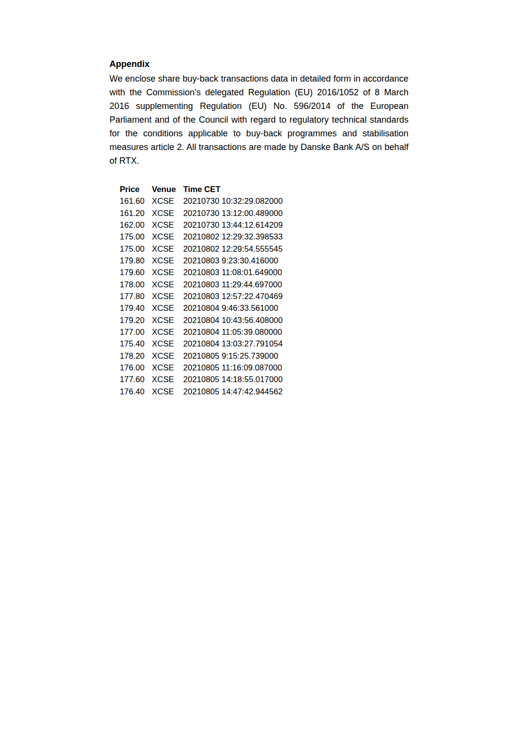Appendix
We enclose share buy-back transactions data in detailed form in accordance with the Commission’s delegated Regulation (EU) 2016/1052 of 8 March 2016 supplementing Regulation (EU) No. 596/2014 of the European Parliament and of the Council with regard to regulatory technical standards for the conditions applicable to buy-back programmes and stabilisation measures article 2. All transactions are made by Danske Bank A/S on behalf of RTX.
| Price | Venue | Time CET |
| --- | --- | --- |
| 161.60 | XCSE | 20210730 10:32:29.082000 |
| 161.20 | XCSE | 20210730 13:12:00.489000 |
| 162.00 | XCSE | 20210730 13:44:12.614209 |
| 175.00 | XCSE | 20210802 12:29:32.398533 |
| 175.00 | XCSE | 20210802 12:29:54.555545 |
| 179.80 | XCSE | 20210803 9:23:30.416000 |
| 179.60 | XCSE | 20210803 11:08:01.649000 |
| 178.00 | XCSE | 20210803 11:29:44.697000 |
| 177.80 | XCSE | 20210803 12:57:22.470469 |
| 179.40 | XCSE | 20210804 9:46:33.561000 |
| 179.20 | XCSE | 20210804 10:43:56.408000 |
| 177.00 | XCSE | 20210804 11:05:39.080000 |
| 175.40 | XCSE | 20210804 13:03:27.791054 |
| 178.20 | XCSE | 20210805 9:15:25.739000 |
| 176.00 | XCSE | 20210805 11:16:09.087000 |
| 177.60 | XCSE | 20210805 14:18:55.017000 |
| 176.40 | XCSE | 20210805 14:47:42.944562 |